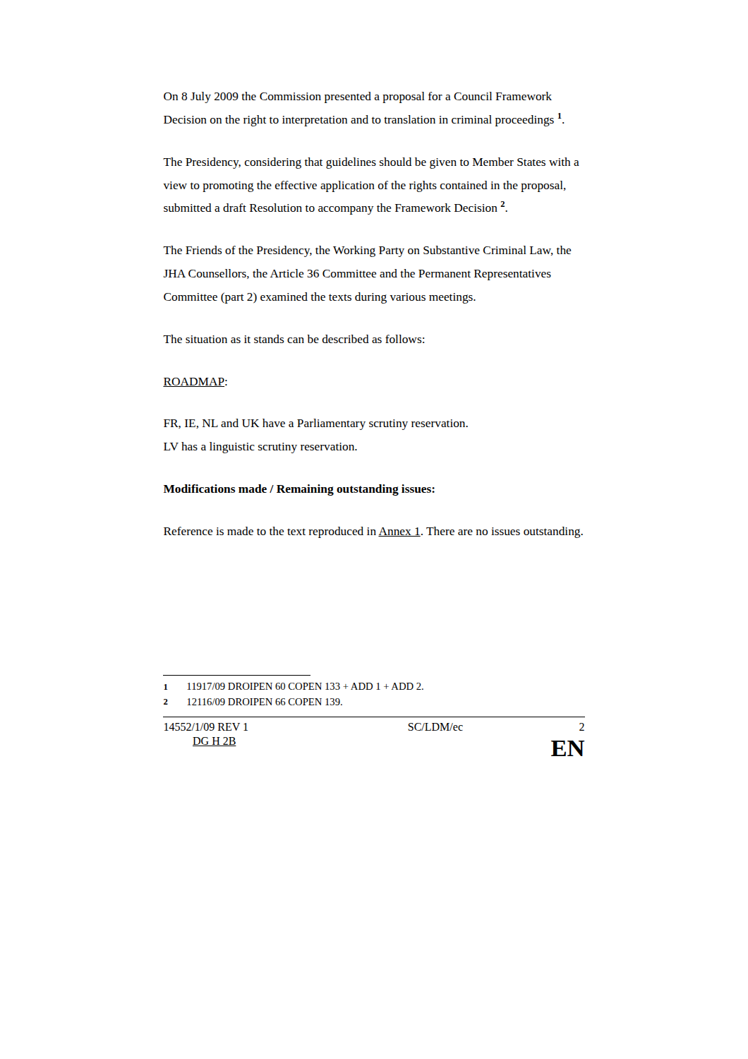On 8 July 2009 the Commission presented a proposal for a Council Framework Decision on the right to interpretation and to translation in criminal proceedings 1.
The Presidency, considering that guidelines should be given to Member States with a view to promoting the effective application of the rights contained in the proposal, submitted a draft Resolution to accompany the Framework Decision 2.
The Friends of the Presidency, the Working Party on Substantive Criminal Law, the JHA Counsellors, the Article 36 Committee and the Permanent Representatives Committee (part 2) examined the texts during various meetings.
The situation as it stands can be described as follows:
ROADMAP:
FR, IE, NL and UK have a Parliamentary scrutiny reservation.
LV has a linguistic scrutiny reservation.
Modifications made / Remaining outstanding issues:
Reference is made to the text reproduced in Annex 1. There are no issues outstanding.
1 11917/09 DROIPEN 60 COPEN 133 + ADD 1 + ADD 2.
2 12116/09 DROIPEN 66 COPEN 139.
14552/1/09 REV 1 DG H 2B
SC/LDM/ec
2 EN